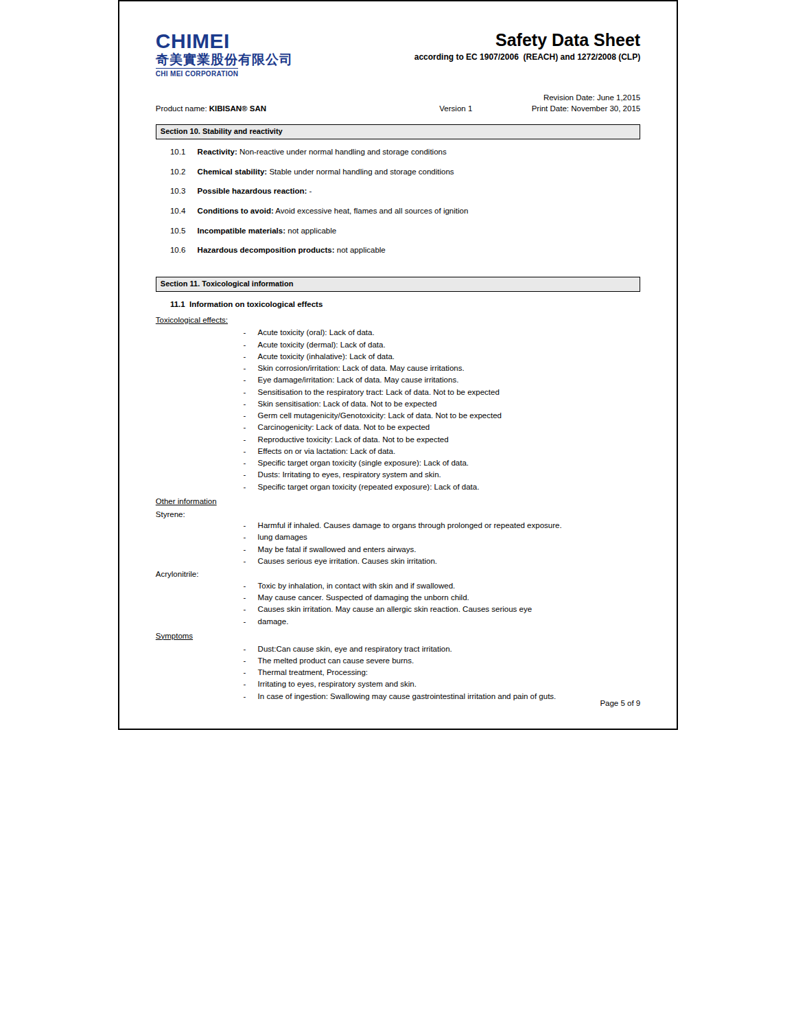CHIMEI
奇美實業股份有限公司
CHI MEI CORPORATION
Safety Data Sheet
according to EC 1907/2006 (REACH) and 1272/2008 (CLP)
Revision Date: June 1,2015
Product name: KIBISAN® SAN
Version 1
Print Date: November 30, 2015
Section 10. Stability and reactivity
10.1 Reactivity: Non-reactive under normal handling and storage conditions
10.2 Chemical stability: Stable under normal handling and storage conditions
10.3 Possible hazardous reaction: -
10.4 Conditions to avoid: Avoid excessive heat, flames and all sources of ignition
10.5 Incompatible materials: not applicable
10.6 Hazardous decomposition products: not applicable
Section 11. Toxicological information
11.1 Information on toxicological effects
Toxicological effects:
Acute toxicity (oral): Lack of data.
Acute toxicity (dermal): Lack of data.
Acute toxicity (inhalative): Lack of data.
Skin corrosion/irritation: Lack of data. May cause irritations.
Eye damage/irritation: Lack of data. May cause irritations.
Sensitisation to the respiratory tract: Lack of data. Not to be expected
Skin sensitisation: Lack of data. Not to be expected
Germ cell mutagenicity/Genotoxicity: Lack of data. Not to be expected
Carcinogenicity: Lack of data. Not to be expected
Reproductive toxicity: Lack of data. Not to be expected
Effects on or via lactation: Lack of data.
Specific target organ toxicity (single exposure): Lack of data.
Dusts: Irritating to eyes, respiratory system and skin.
Specific target organ toxicity (repeated exposure): Lack of data.
Other information
Styrene:
Harmful if inhaled. Causes damage to organs through prolonged or repeated exposure.
lung damages
May be fatal if swallowed and enters airways.
Causes serious eye irritation. Causes skin irritation.
Acrylonitrile:
Toxic by inhalation, in contact with skin and if swallowed.
May cause cancer. Suspected of damaging the unborn child.
Causes skin irritation. May cause an allergic skin reaction. Causes serious eye
damage.
Symptoms
Dust:Can cause skin, eye and respiratory tract irritation.
The melted product can cause severe burns.
Thermal treatment, Processing:
Irritating to eyes, respiratory system and skin.
In case of ingestion: Swallowing may cause gastrointestinal irritation and pain of guts.
Page 5 of 9